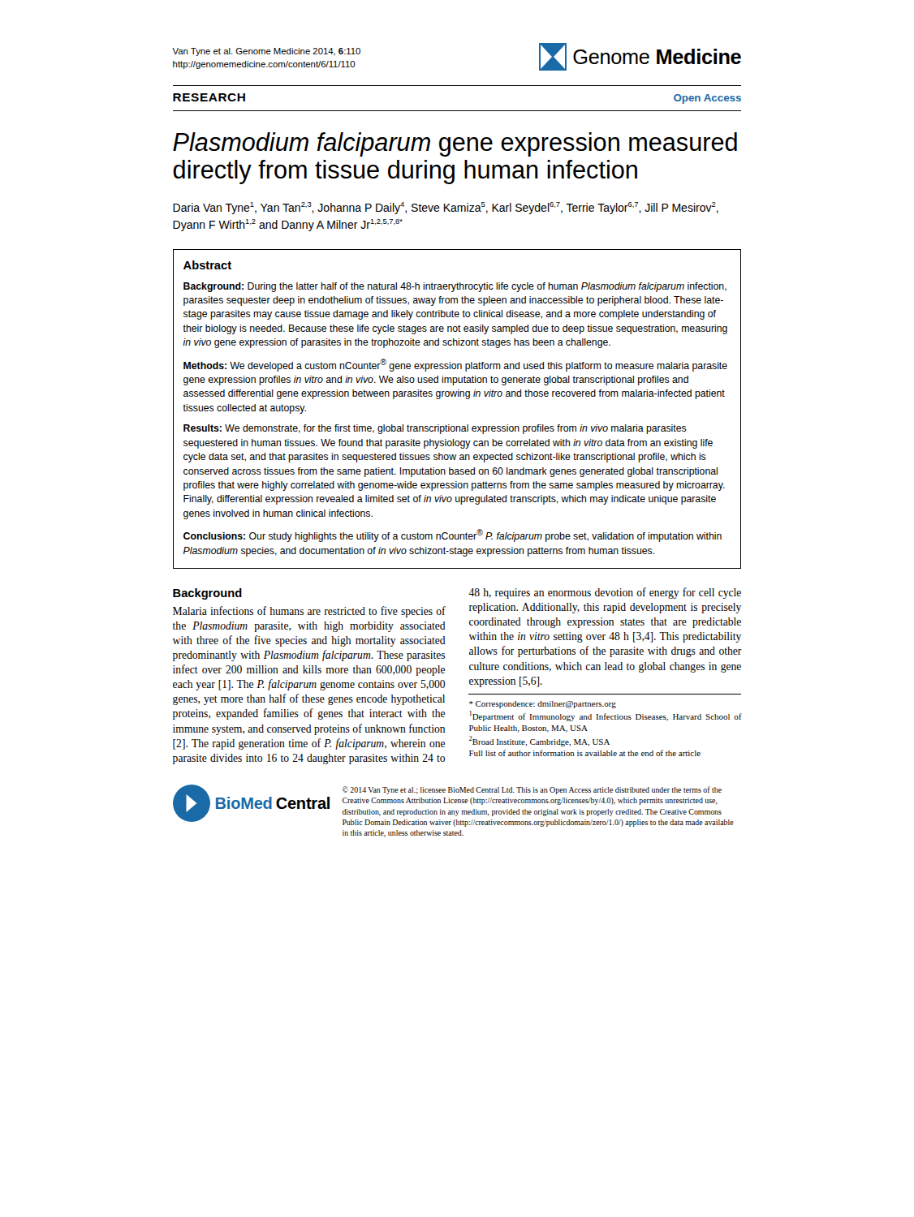Van Tyne et al. Genome Medicine 2014, 6:110
http://genomemedicine.com/content/6/11/110
Genome Medicine
RESEARCH
Open Access
Plasmodium falciparum gene expression measured directly from tissue during human infection
Daria Van Tyne1, Yan Tan2,3, Johanna P Daily4, Steve Kamiza5, Karl Seydel6,7, Terrie Taylor6,7, Jill P Mesirov2, Dyann F Wirth1,2 and Danny A Milner Jr1,2,5,7,8*
Abstract
Background: During the latter half of the natural 48-h intraerythrocytic life cycle of human Plasmodium falciparum infection, parasites sequester deep in endothelium of tissues, away from the spleen and inaccessible to peripheral blood. These late-stage parasites may cause tissue damage and likely contribute to clinical disease, and a more complete understanding of their biology is needed. Because these life cycle stages are not easily sampled due to deep tissue sequestration, measuring in vivo gene expression of parasites in the trophozoite and schizont stages has been a challenge.
Methods: We developed a custom nCounter® gene expression platform and used this platform to measure malaria parasite gene expression profiles in vitro and in vivo. We also used imputation to generate global transcriptional profiles and assessed differential gene expression between parasites growing in vitro and those recovered from malaria-infected patient tissues collected at autopsy.
Results: We demonstrate, for the first time, global transcriptional expression profiles from in vivo malaria parasites sequestered in human tissues. We found that parasite physiology can be correlated with in vitro data from an existing life cycle data set, and that parasites in sequestered tissues show an expected schizont-like transcriptional profile, which is conserved across tissues from the same patient. Imputation based on 60 landmark genes generated global transcriptional profiles that were highly correlated with genome-wide expression patterns from the same samples measured by microarray. Finally, differential expression revealed a limited set of in vivo upregulated transcripts, which may indicate unique parasite genes involved in human clinical infections.
Conclusions: Our study highlights the utility of a custom nCounter® P. falciparum probe set, validation of imputation within Plasmodium species, and documentation of in vivo schizont-stage expression patterns from human tissues.
Background
Malaria infections of humans are restricted to five species of the Plasmodium parasite, with high morbidity associated with three of the five species and high mortality associated predominantly with Plasmodium falciparum. These parasites infect over 200 million and kills more than 600,000 people each year [1]. The P. falciparum genome contains over 5,000 genes, yet more than half of these genes encode hypothetical proteins, expanded families of genes that interact with the immune system, and conserved proteins of unknown function [2]. The rapid generation time of P. falciparum, wherein one parasite divides into 16 to 24 daughter parasites within 24 to 48 h, requires an enormous devotion of energy for cell cycle replication. Additionally, this rapid development is precisely coordinated through expression states that are predictable within the in vitro setting over 48 h [3,4]. This predictability allows for perturbations of the parasite with drugs and other culture conditions, which can lead to global changes in gene expression [5,6].
* Correspondence: dmilner@partners.org
1Department of Immunology and Infectious Diseases, Harvard School of Public Health, Boston, MA, USA
2Broad Institute, Cambridge, MA, USA
Full list of author information is available at the end of the article
BioMed Central
© 2014 Van Tyne et al.; licensee BioMed Central Ltd. This is an Open Access article distributed under the terms of the Creative Commons Attribution License (http://creativecommons.org/licenses/by/4.0), which permits unrestricted use, distribution, and reproduction in any medium, provided the original work is properly credited. The Creative Commons Public Domain Dedication waiver (http://creativecommons.org/publicdomain/zero/1.0/) applies to the data made available in this article, unless otherwise stated.